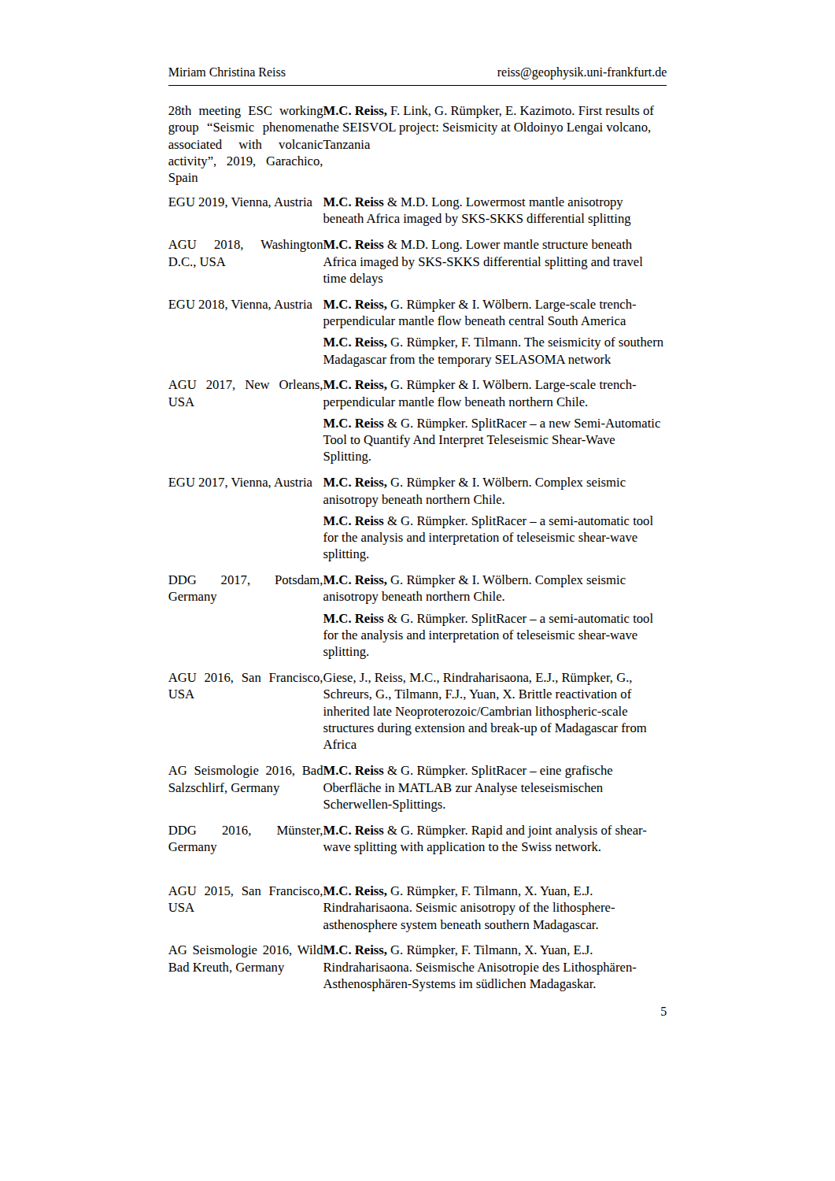Miriam Christina Reiss
reiss@geophysik.uni-frankfurt.de
| 28th meeting ESC working group “Seismic phenomena associated with volcanic activity”, 2019, Garachico, Spain | M.C. Reiss, F. Link, G. Rümpker, E. Kazimoto. First results of the SEISVOL project: Seismicity at Oldoinyo Lengai volcano, Tanzania |
| EGU 2019, Vienna, Austria | M.C. Reiss & M.D. Long. Lowermost mantle anisotropy beneath Africa imaged by SKS-SKKS differential splitting |
| AGU 2018, Washington D.C., USA | M.C. Reiss & M.D. Long. Lower mantle structure beneath Africa imaged by SKS-SKKS differential splitting and travel time delays |
| EGU 2018, Vienna, Austria | M.C. Reiss, G. Rümpker & I. Wölbern. Large-scale trench-perpendicular mantle flow beneath central South America M.C. Reiss, G. Rümpker, F. Tilmann. The seismicity of southern Madagascar from the temporary SELASOMA network |
| AGU 2017, New Orleans, USA | M.C. Reiss, G. Rümpker & I. Wölbern. Large-scale trench-perpendicular mantle flow beneath northern Chile. M.C. Reiss & G. Rümpker. SplitRacer – a new Semi-Automatic Tool to Quantify And Interpret Teleseismic Shear-Wave Splitting. |
| EGU 2017, Vienna, Austria | M.C. Reiss, G. Rümpker & I. Wölbern. Complex seismic anisotropy beneath northern Chile. M.C. Reiss & G. Rümpker. SplitRacer – a semi-automatic tool for the analysis and interpretation of teleseismic shear-wave splitting. |
| DDG 2017, Potsdam, Germany | M.C. Reiss, G. Rümpker & I. Wölbern. Complex seismic anisotropy beneath northern Chile. M.C. Reiss & G. Rümpker. SplitRacer – a semi-automatic tool for the analysis and interpretation of teleseismic shear-wave splitting. |
| AGU 2016, San Francisco, USA | Giese, J., Reiss, M.C., Rindraharisaona, E.J., Rümpker, G., Schreurs, G., Tilmann, F.J., Yuan, X. Brittle reactivation of inherited late Neoproterozoic/Cambrian lithospheric-scale structures during extension and break-up of Madagascar from Africa |
| AG Seismologie 2016, Bad Salzschlirf, Germany | M.C. Reiss & G. Rümpker. SplitRacer – eine grafische Oberfläche in MATLAB zur Analyse teleseismischen Scherwellen-Splittings. |
| DDG 2016, Münster, Germany | M.C. Reiss & G. Rümpker. Rapid and joint analysis of shear-wave splitting with application to the Swiss network. |
| AGU 2015, San Francisco, USA | M.C. Reiss, G. Rümpker, F. Tilmann, X. Yuan, E.J. Rindraharisaona. Seismic anisotropy of the lithosphere-asthenosphere system beneath southern Madagascar. |
| AG Seismologie 2016, Wild Bad Kreuth, Germany | M.C. Reiss, G. Rümpker, F. Tilmann, X. Yuan, E.J. Rindraharisaona. Seismische Anisotropie des Lithosphären-Asthenosphären-Systems im südlichen Madagaskar. |
5